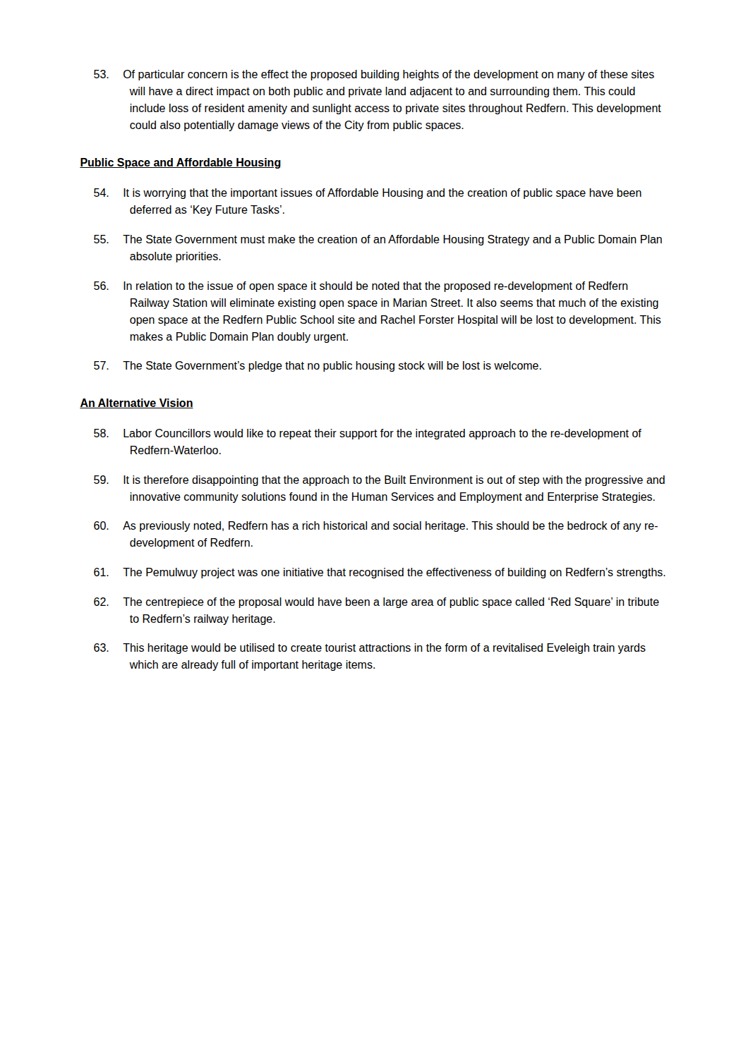53. Of particular concern is the effect the proposed building heights of the development on many of these sites will have a direct impact on both public and private land adjacent to and surrounding them. This could include loss of resident amenity and sunlight access to private sites throughout Redfern. This development could also potentially damage views of the City from public spaces.
Public Space and Affordable Housing
54. It is worrying that the important issues of Affordable Housing and the creation of public space have been deferred as ‘Key Future Tasks’.
55. The State Government must make the creation of an Affordable Housing Strategy and a Public Domain Plan absolute priorities.
56. In relation to the issue of open space it should be noted that the proposed re-development of Redfern Railway Station will eliminate existing open space in Marian Street. It also seems that much of the existing open space at the Redfern Public School site and Rachel Forster Hospital will be lost to development. This makes a Public Domain Plan doubly urgent.
57. The State Government’s pledge that no public housing stock will be lost is welcome.
An Alternative Vision
58. Labor Councillors would like to repeat their support for the integrated approach to the re-development of Redfern-Waterloo.
59. It is therefore disappointing that the approach to the Built Environment is out of step with the progressive and innovative community solutions found in the Human Services and Employment and Enterprise Strategies.
60. As previously noted, Redfern has a rich historical and social heritage. This should be the bedrock of any re-development of Redfern.
61. The Pemulwuy project was one initiative that recognised the effectiveness of building on Redfern’s strengths.
62. The centrepiece of the proposal would have been a large area of public space called ‘Red Square’ in tribute to Redfern’s railway heritage.
63. This heritage would be utilised to create tourist attractions in the form of a revitalised Eveleigh train yards which are already full of important heritage items.